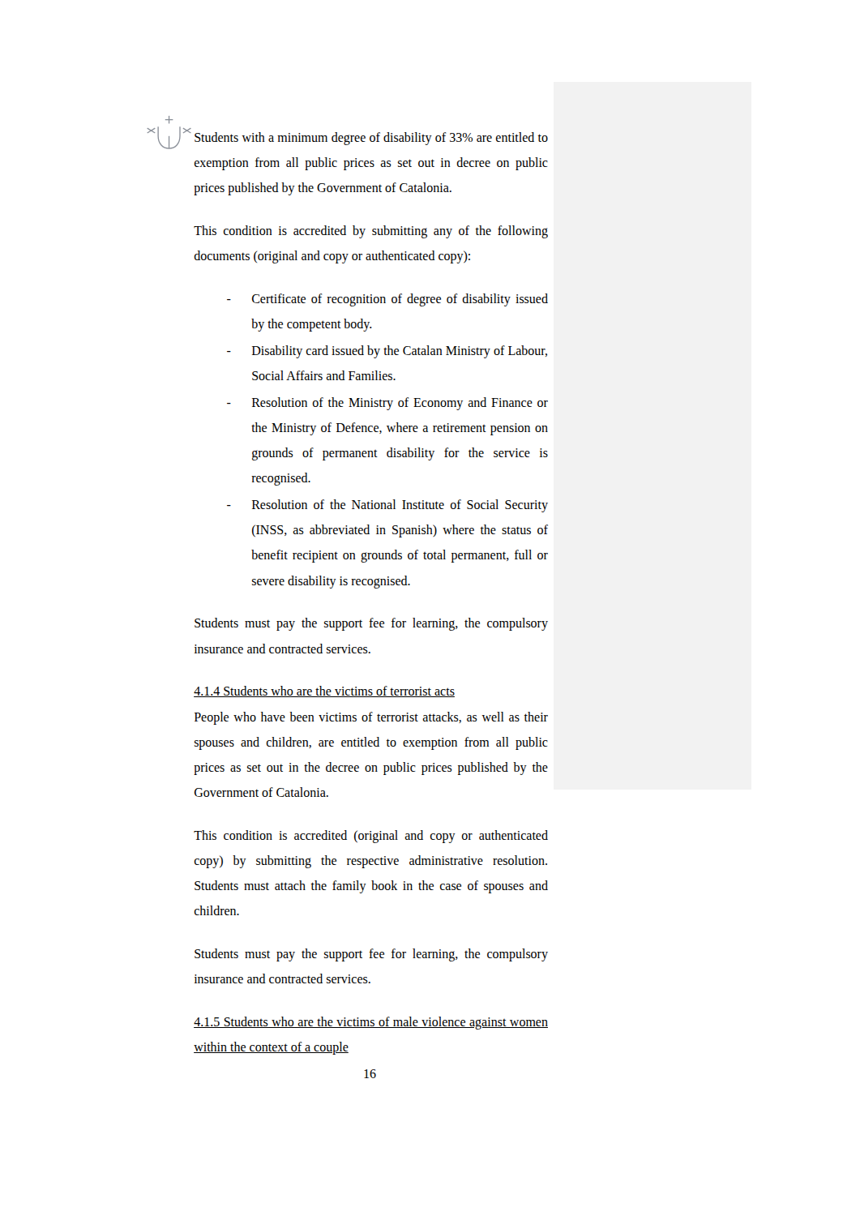Students with a minimum degree of disability of 33% are entitled to exemption from all public prices as set out in decree on public prices published by the Government of Catalonia.
This condition is accredited by submitting any of the following documents (original and copy or authenticated copy):
Certificate of recognition of degree of disability issued by the competent body.
Disability card issued by the Catalan Ministry of Labour, Social Affairs and Families.
Resolution of the Ministry of Economy and Finance or the Ministry of Defence, where a retirement pension on grounds of permanent disability for the service is recognised.
Resolution of the National Institute of Social Security (INSS, as abbreviated in Spanish) where the status of benefit recipient on grounds of total permanent, full or severe disability is recognised.
Students must pay the support fee for learning, the compulsory insurance and contracted services.
4.1.4 Students who are the victims of terrorist acts
People who have been victims of terrorist attacks, as well as their spouses and children, are entitled to exemption from all public prices as set out in the decree on public prices published by the Government of Catalonia.
This condition is accredited (original and copy or authenticated copy) by submitting the respective administrative resolution. Students must attach the family book in the case of spouses and children.
Students must pay the support fee for learning, the compulsory insurance and contracted services.
4.1.5 Students who are the victims of male violence against women within the context of a couple
16